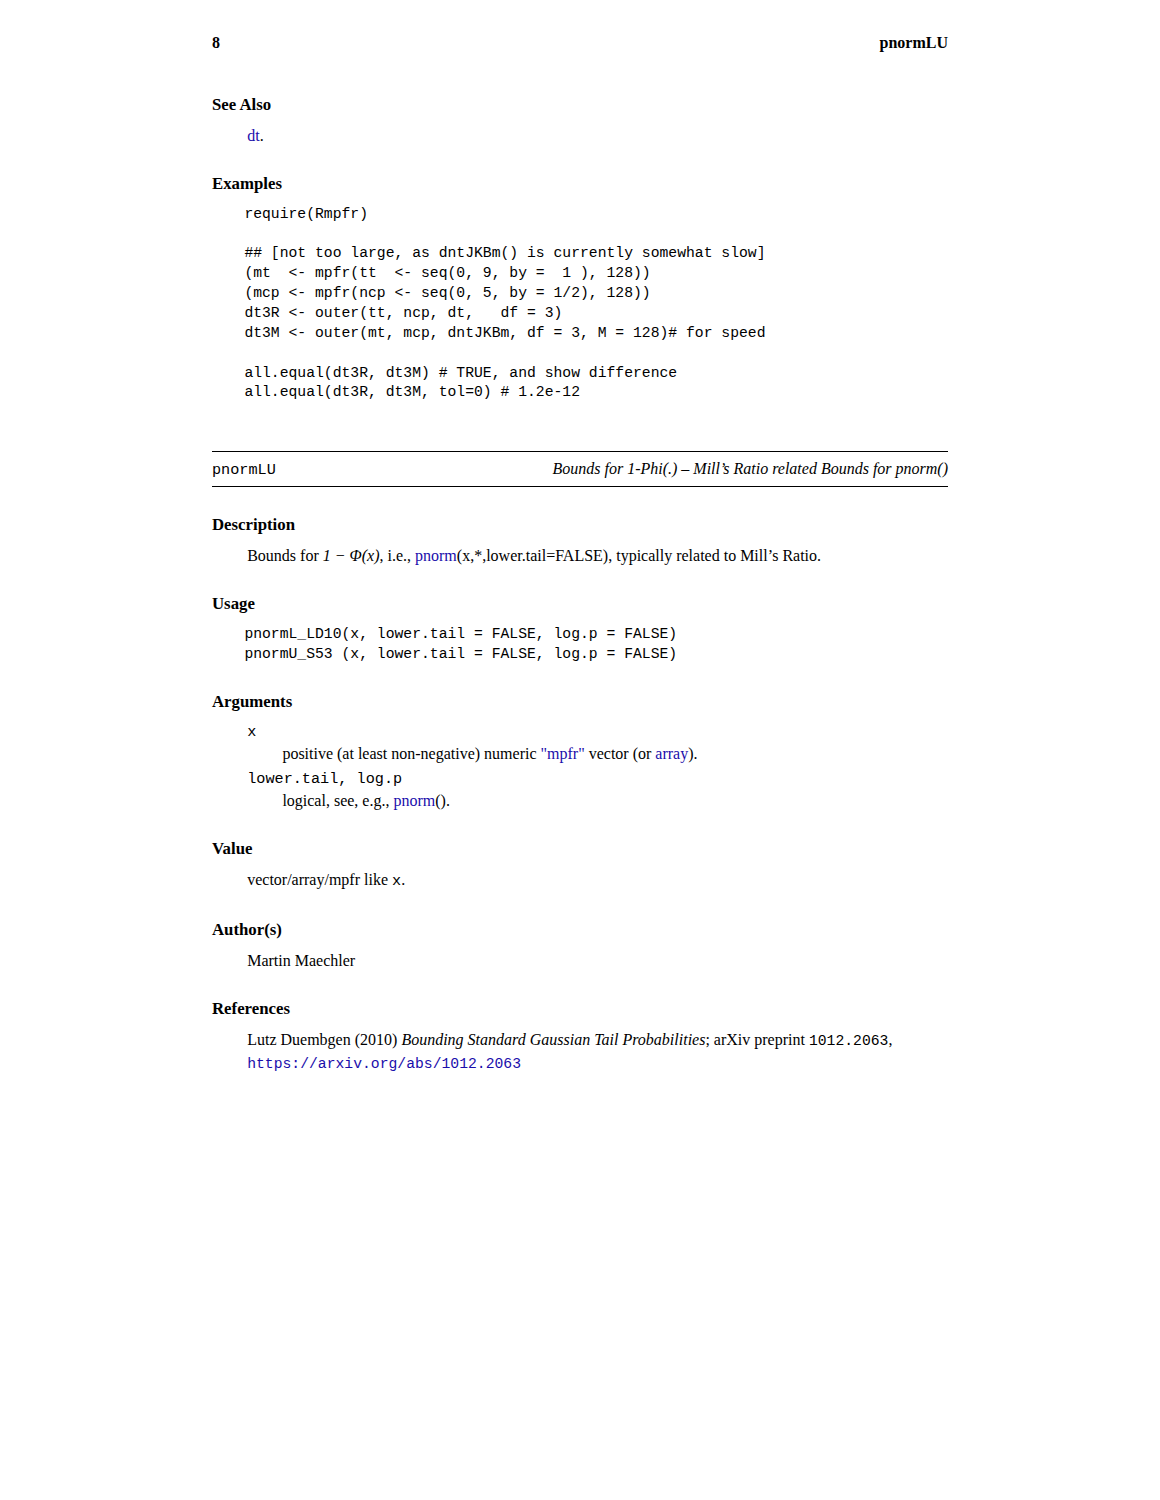8 pnormLU
See Also
dt.
Examples
require(Rmpfr)

## [not too large, as dntJKBm() is currently somewhat slow]
(mt  <- mpfr(tt  <- seq(0, 9, by =  1 ), 128))
(mcp <- mpfr(ncp <- seq(0, 5, by = 1/2), 128))
dt3R <- outer(tt, ncp, dt,   df = 3)
dt3M <- outer(mt, mcp, dntJKBm, df = 3, M = 128)# for speed

all.equal(dt3R, dt3M) # TRUE, and show difference
all.equal(dt3R, dt3M, tol=0) # 1.2e-12
pnormLU Bounds for 1-Phi(.) – Mill’s Ratio related Bounds for pnorm()
Description
Bounds for 1 − Φ(x), i.e., pnorm(x,*,lower.tail=FALSE), typically related to Mill’s Ratio.
Usage
pnormL_LD10(x, lower.tail = FALSE, log.p = FALSE)
pnormU_S53 (x, lower.tail = FALSE, log.p = FALSE)
Arguments
x
positive (at least non-negative) numeric "mpfr" vector (or array).
lower.tail, log.p
logical, see, e.g., pnorm().
Value
vector/array/mpfr like x.
Author(s)
Martin Maechler
References
Lutz Duembgen (2010) Bounding Standard Gaussian Tail Probabilities; arXiv preprint 1012.2063,
https://arxiv.org/abs/1012.2063